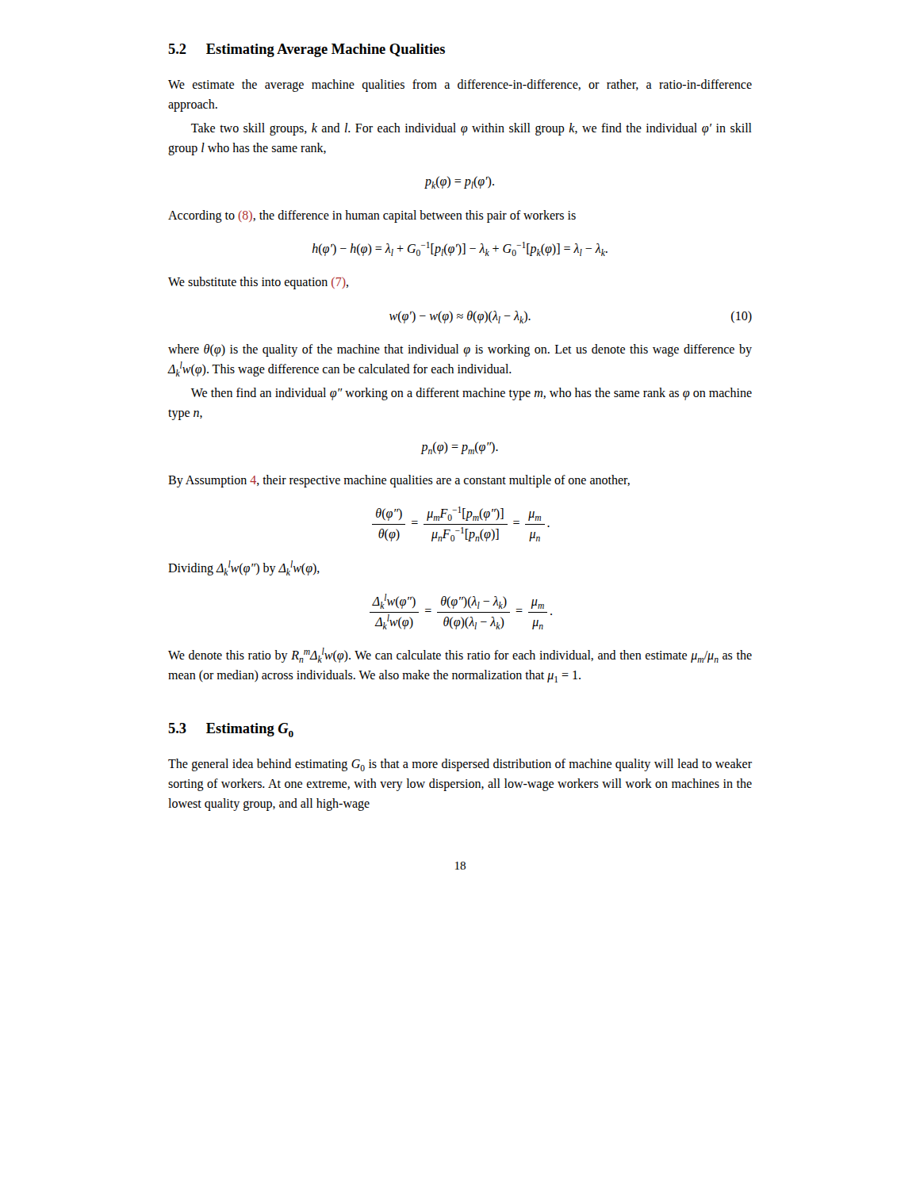5.2 Estimating Average Machine Qualities
We estimate the average machine qualities from a difference-in-difference, or rather, a ratio-in-difference approach.
Take two skill groups, k and l. For each individual φ within skill group k, we find the individual φ′ in skill group l who has the same rank,
pk(φ) = pl(φ′).
According to (8), the difference in human capital between this pair of workers is
h(φ′) − h(φ) = λl + G0−1[pl(φ′)] − λk + G0−1[pk(φ)] = λl − λk.
We substitute this into equation (7),
w(φ′) − w(φ) ≈ θ(φ)(λl − λk). (10)
where θ(φ) is the quality of the machine that individual φ is working on. Let us denote this wage difference by Δklw(φ). This wage difference can be calculated for each individual.
We then find an individual φ″ working on a different machine type m, who has the same rank as φ on machine type n,
pn(φ) = pm(φ″).
By Assumption 4, their respective machine qualities are a constant multiple of one another,
θ(φ″) θ(φ) = μmF0−1[pm(φ″)] μnF0−1[pn(φ)] = μm μn.
Dividing Δklw(φ″) by Δklw(φ),
Δklw(φ″) Δklw(φ) = θ(φ″)(λl − λk) θ(φ)(λl − λk) = μm μn.
We denote this ratio by RnmΔklw(φ). We can calculate this ratio for each individual, and then estimate μm/μn as the mean (or median) across individuals. We also make the normalization that μ1 = 1.
5.3 Estimating G0
The general idea behind estimating G0 is that a more dispersed distribution of machine quality will lead to weaker sorting of workers. At one extreme, with very low dispersion, all low-wage workers will work on machines in the lowest quality group, and all high-wage
18